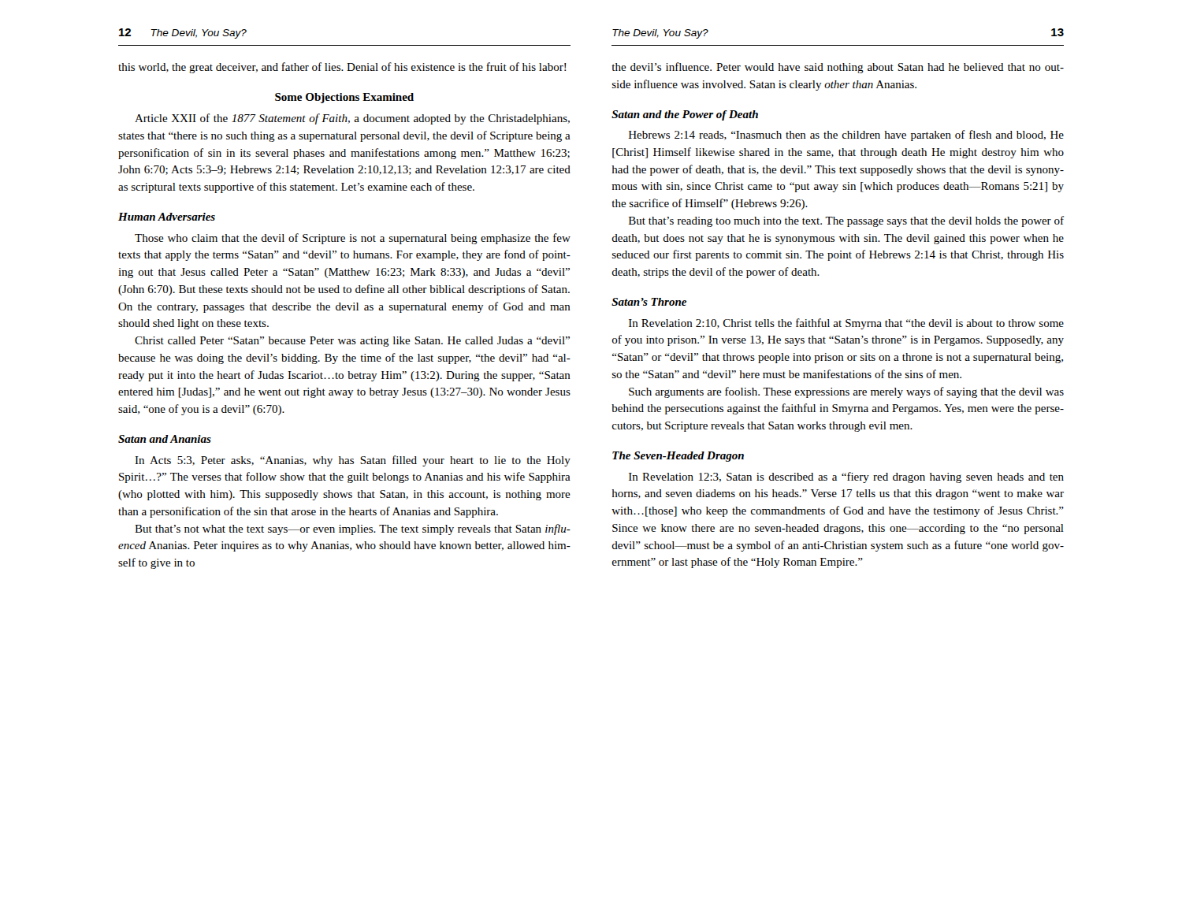12 The Devil, You Say?
this world, the great deceiver, and father of lies. Denial of his existence is the fruit of his labor!
Some Objections Examined
Article XXII of the 1877 Statement of Faith, a document adopted by the Christadelphians, states that “there is no such thing as a supernatural personal devil, the devil of Scripture being a personification of sin in its several phases and manifestations among men.” Matthew 16:23; John 6:70; Acts 5:3–9; Hebrews 2:14; Revelation 2:10,12,13; and Revelation 12:3,17 are cited as scriptural texts supportive of this statement. Let’s examine each of these.
Human Adversaries
Those who claim that the devil of Scripture is not a supernatural being emphasize the few texts that apply the terms “Satan” and “devil” to humans. For example, they are fond of pointing out that Jesus called Peter a “Satan” (Matthew 16:23; Mark 8:33), and Judas a “devil” (John 6:70). But these texts should not be used to define all other biblical descriptions of Satan. On the contrary, passages that describe the devil as a supernatural enemy of God and man should shed light on these texts.
Christ called Peter “Satan” because Peter was acting like Satan. He called Judas a “devil” because he was doing the devil’s bidding. By the time of the last supper, “the devil” had “already put it into the heart of Judas Iscariot…to betray Him” (13:2). During the supper, “Satan entered him [Judas],” and he went out right away to betray Jesus (13:27–30). No wonder Jesus said, “one of you is a devil” (6:70).
Satan and Ananias
In Acts 5:3, Peter asks, “Ananias, why has Satan filled your heart to lie to the Holy Spirit…?” The verses that follow show that the guilt belongs to Ananias and his wife Sapphira (who plotted with him). This supposedly shows that Satan, in this account, is nothing more than a personification of the sin that arose in the hearts of Ananias and Sapphira.
But that’s not what the text says—or even implies. The text simply reveals that Satan influenced Ananias. Peter inquires as to why Ananias, who should have known better, allowed himself to give in to
The Devil, You Say? 13
the devil’s influence. Peter would have said nothing about Satan had he believed that no outside influence was involved. Satan is clearly other than Ananias.
Satan and the Power of Death
Hebrews 2:14 reads, “Inasmuch then as the children have partaken of flesh and blood, He [Christ] Himself likewise shared in the same, that through death He might destroy him who had the power of death, that is, the devil.” This text supposedly shows that the devil is synonymous with sin, since Christ came to “put away sin [which produces death—Romans 5:21] by the sacrifice of Himself” (Hebrews 9:26).
But that’s reading too much into the text. The passage says that the devil holds the power of death, but does not say that he is synonymous with sin. The devil gained this power when he seduced our first parents to commit sin. The point of Hebrews 2:14 is that Christ, through His death, strips the devil of the power of death.
Satan’s Throne
In Revelation 2:10, Christ tells the faithful at Smyrna that “the devil is about to throw some of you into prison.” In verse 13, He says that “Satan’s throne” is in Pergamos. Supposedly, any “Satan” or “devil” that throws people into prison or sits on a throne is not a supernatural being, so the “Satan” and “devil” here must be manifestations of the sins of men.
Such arguments are foolish. These expressions are merely ways of saying that the devil was behind the persecutions against the faithful in Smyrna and Pergamos. Yes, men were the persecutors, but Scripture reveals that Satan works through evil men.
The Seven-Headed Dragon
In Revelation 12:3, Satan is described as a “fiery red dragon having seven heads and ten horns, and seven diadems on his heads.” Verse 17 tells us that this dragon “went to make war with…[those] who keep the commandments of God and have the testimony of Jesus Christ.” Since we know there are no seven-headed dragons, this one—according to the “no personal devil” school—must be a symbol of an anti-Christian system such as a future “one world government” or last phase of the “Holy Roman Empire.”